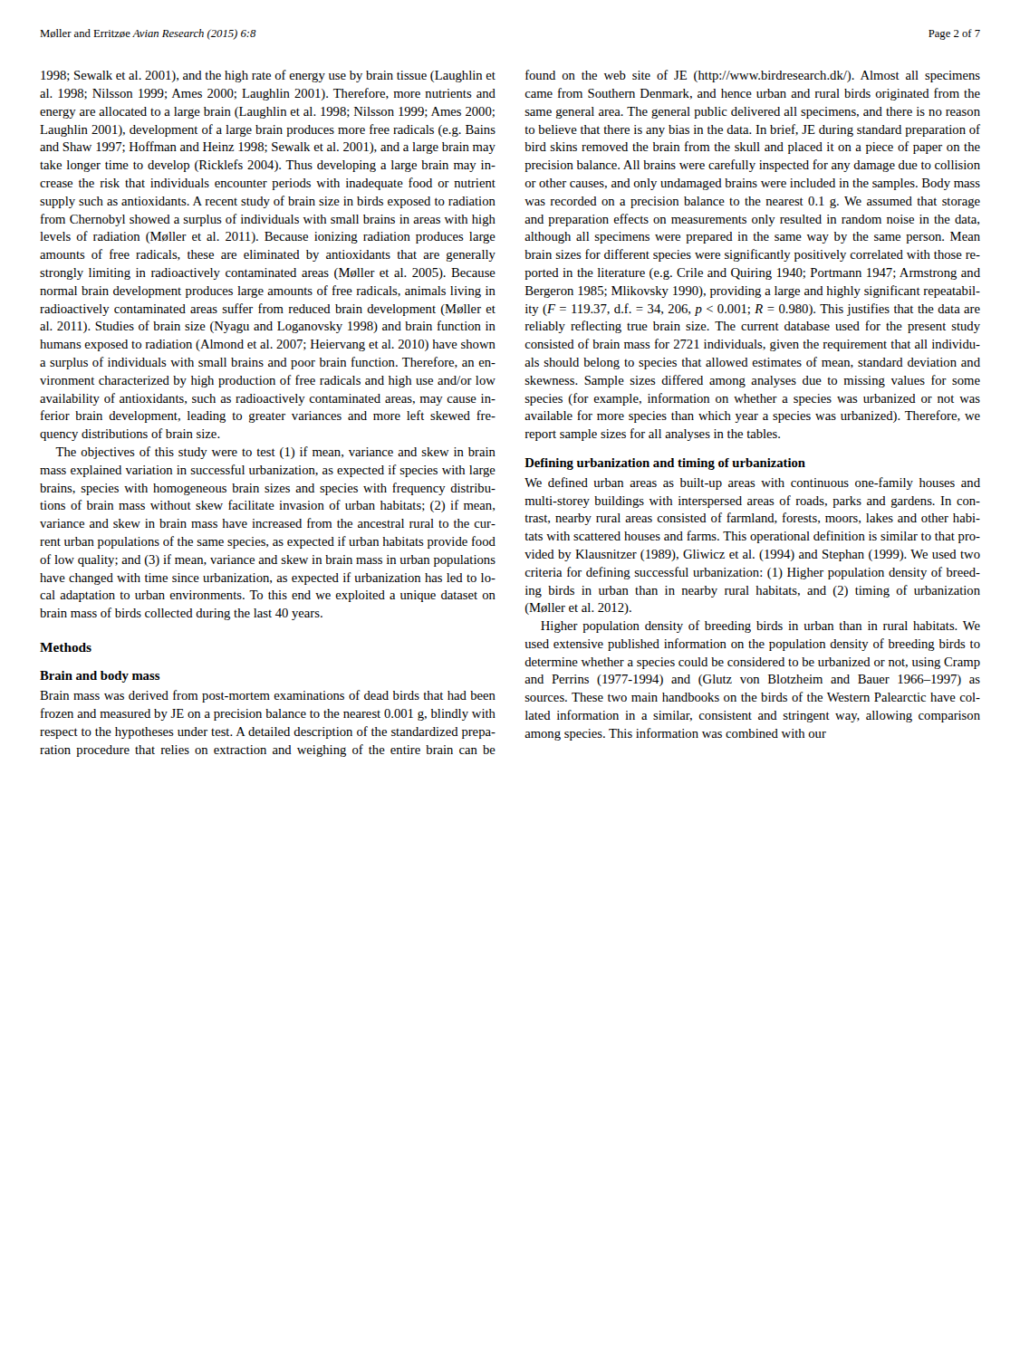Møller and Erritzøe Avian Research (2015) 6:8 Page 2 of 7
1998; Sewalk et al. 2001), and the high rate of energy use by brain tissue (Laughlin et al. 1998; Nilsson 1999; Ames 2000; Laughlin 2001). Therefore, more nutrients and energy are allocated to a large brain (Laughlin et al. 1998; Nilsson 1999; Ames 2000; Laughlin 2001), development of a large brain produces more free radicals (e.g. Bains and Shaw 1997; Hoffman and Heinz 1998; Sewalk et al. 2001), and a large brain may take longer time to develop (Ricklefs 2004). Thus developing a large brain may increase the risk that individuals encounter periods with inadequate food or nutrient supply such as antioxidants. A recent study of brain size in birds exposed to radiation from Chernobyl showed a surplus of individuals with small brains in areas with high levels of radiation (Møller et al. 2011). Because ionizing radiation produces large amounts of free radicals, these are eliminated by antioxidants that are generally strongly limiting in radioactively contaminated areas (Møller et al. 2005). Because normal brain development produces large amounts of free radicals, animals living in radioactively contaminated areas suffer from reduced brain development (Møller et al. 2011). Studies of brain size (Nyagu and Loganovsky 1998) and brain function in humans exposed to radiation (Almond et al. 2007; Heiervang et al. 2010) have shown a surplus of individuals with small brains and poor brain function. Therefore, an environment characterized by high production of free radicals and high use and/or low availability of antioxidants, such as radioactively contaminated areas, may cause inferior brain development, leading to greater variances and more left skewed frequency distributions of brain size.
The objectives of this study were to test (1) if mean, variance and skew in brain mass explained variation in successful urbanization, as expected if species with large brains, species with homogeneous brain sizes and species with frequency distributions of brain mass without skew facilitate invasion of urban habitats; (2) if mean, variance and skew in brain mass have increased from the ancestral rural to the current urban populations of the same species, as expected if urban habitats provide food of low quality; and (3) if mean, variance and skew in brain mass in urban populations have changed with time since urbanization, as expected if urbanization has led to local adaptation to urban environments. To this end we exploited a unique dataset on brain mass of birds collected during the last 40 years.
Methods
Brain and body mass
Brain mass was derived from post-mortem examinations of dead birds that had been frozen and measured by JE on a precision balance to the nearest 0.001 g, blindly with respect to the hypotheses under test. A detailed description of the standardized preparation procedure that relies on extraction and weighing of the entire brain can be found on the web site of JE (http://www.birdresearch.dk/). Almost all specimens came from Southern Denmark, and hence urban and rural birds originated from the same general area. The general public delivered all specimens, and there is no reason to believe that there is any bias in the data. In brief, JE during standard preparation of bird skins removed the brain from the skull and placed it on a piece of paper on the precision balance. All brains were carefully inspected for any damage due to collision or other causes, and only undamaged brains were included in the samples. Body mass was recorded on a precision balance to the nearest 0.1 g. We assumed that storage and preparation effects on measurements only resulted in random noise in the data, although all specimens were prepared in the same way by the same person. Mean brain sizes for different species were significantly positively correlated with those reported in the literature (e.g. Crile and Quiring 1940; Portmann 1947; Armstrong and Bergeron 1985; Mlikovsky 1990), providing a large and highly significant repeatability (F = 119.37, d.f. = 34, 206, p < 0.001; R = 0.980). This justifies that the data are reliably reflecting true brain size. The current database used for the present study consisted of brain mass for 2721 individuals, given the requirement that all individuals should belong to species that allowed estimates of mean, standard deviation and skewness. Sample sizes differed among analyses due to missing values for some species (for example, information on whether a species was urbanized or not was available for more species than which year a species was urbanized). Therefore, we report sample sizes for all analyses in the tables.
Defining urbanization and timing of urbanization
We defined urban areas as built-up areas with continuous one-family houses and multi-storey buildings with interspersed areas of roads, parks and gardens. In contrast, nearby rural areas consisted of farmland, forests, moors, lakes and other habitats with scattered houses and farms. This operational definition is similar to that provided by Klausnitzer (1989), Gliwicz et al. (1994) and Stephan (1999). We used two criteria for defining successful urbanization: (1) Higher population density of breeding birds in urban than in nearby rural habitats, and (2) timing of urbanization (Møller et al. 2012).
Higher population density of breeding birds in urban than in rural habitats. We used extensive published information on the population density of breeding birds to determine whether a species could be considered to be urbanized or not, using Cramp and Perrins (1977-1994) and (Glutz von Blotzheim and Bauer 1966–1997) as sources. These two main handbooks on the birds of the Western Palearctic have collated information in a similar, consistent and stringent way, allowing comparison among species. This information was combined with our